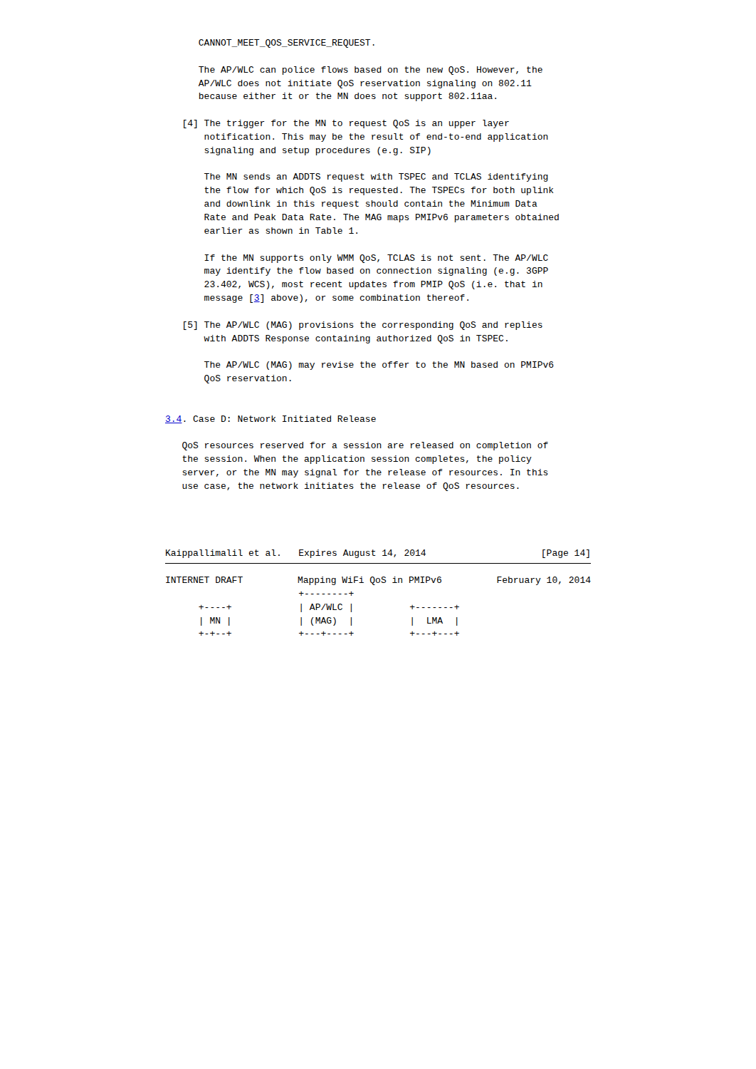CANNOT_MEET_QOS_SERVICE_REQUEST.

      The AP/WLC can police flows based on the new QoS. However, the
      AP/WLC does not initiate QoS reservation signaling on 802.11
      because either it or the MN does not support 802.11aa.

   [4] The trigger for the MN to request QoS is an upper layer
       notification. This may be the result of end-to-end application
       signaling and setup procedures (e.g. SIP)

       The MN sends an ADDTS request with TSPEC and TCLAS identifying
       the flow for which QoS is requested. The TSPECs for both uplink
       and downlink in this request should contain the Minimum Data
       Rate and Peak Data Rate. The MAG maps PMIPv6 parameters obtained
       earlier as shown in Table 1.

       If the MN supports only WMM QoS, TCLAS is not sent. The AP/WLC
       may identify the flow based on connection signaling (e.g. 3GPP
       23.402, WCS), most recent updates from PMIP QoS (i.e. that in
       message [3] above), or some combination thereof.

   [5] The AP/WLC (MAG) provisions the corresponding QoS and replies
       with ADDTS Response containing authorized QoS in TSPEC.

       The AP/WLC (MAG) may revise the offer to the MN based on PMIPv6
       QoS reservation.


3.4. Case D: Network Initiated Release

   QoS resources reserved for a session are released on completion of
   the session. When the application session completes, the policy
   server, or the MN may signal for the release of resources. In this
   use case, the network initiates the release of QoS resources.
Kaippallimalil et al.   Expires August 14, 2014
[Page 14]
INTERNET DRAFT
Mapping WiFi QoS in PMIPv6
February 10, 2014
                        +--------+
      +----+            | AP/WLC |          +-------+
      | MN |            | (MAG)  |          |  LMA  |
      +-+--+            +---+----+          +---+---+